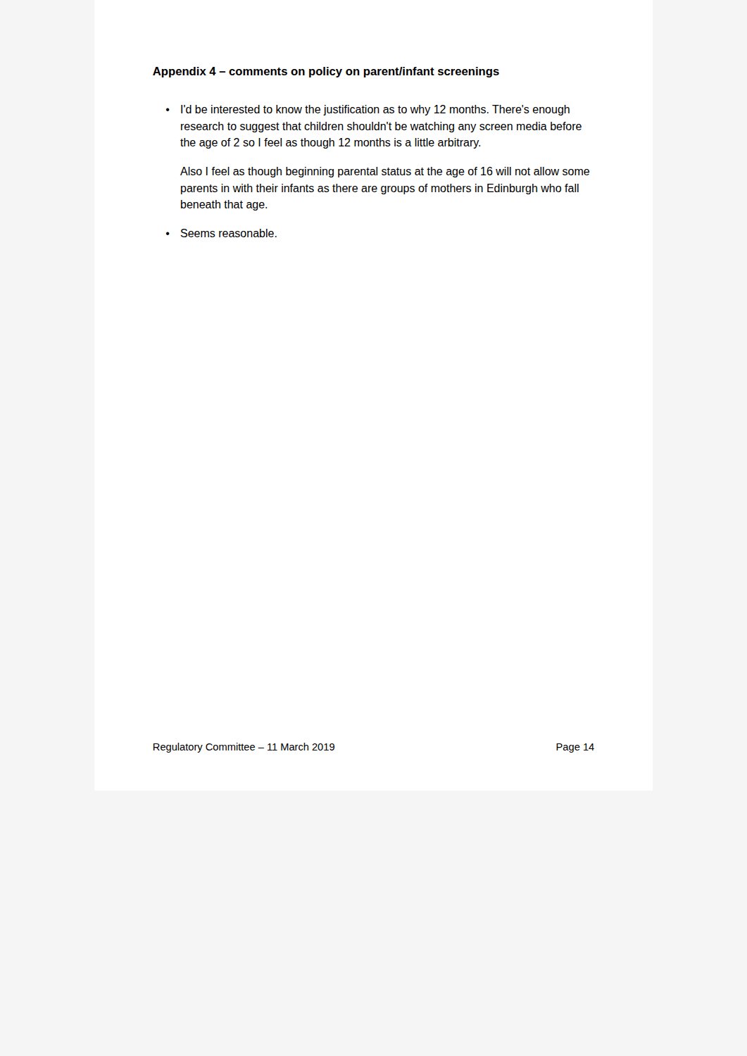Appendix 4 – comments on policy on parent/infant screenings
I'd be interested to know the justification as to why 12 months. There's enough research to suggest that children shouldn't be watching any screen media before the age of 2 so I feel as though 12 months is a little arbitrary.
Also I feel as though beginning parental status at the age of 16 will not allow some parents in with their infants as there are groups of mothers in Edinburgh who fall beneath that age.
Seems reasonable.
Regulatory Committee – 11 March 2019 Page 14